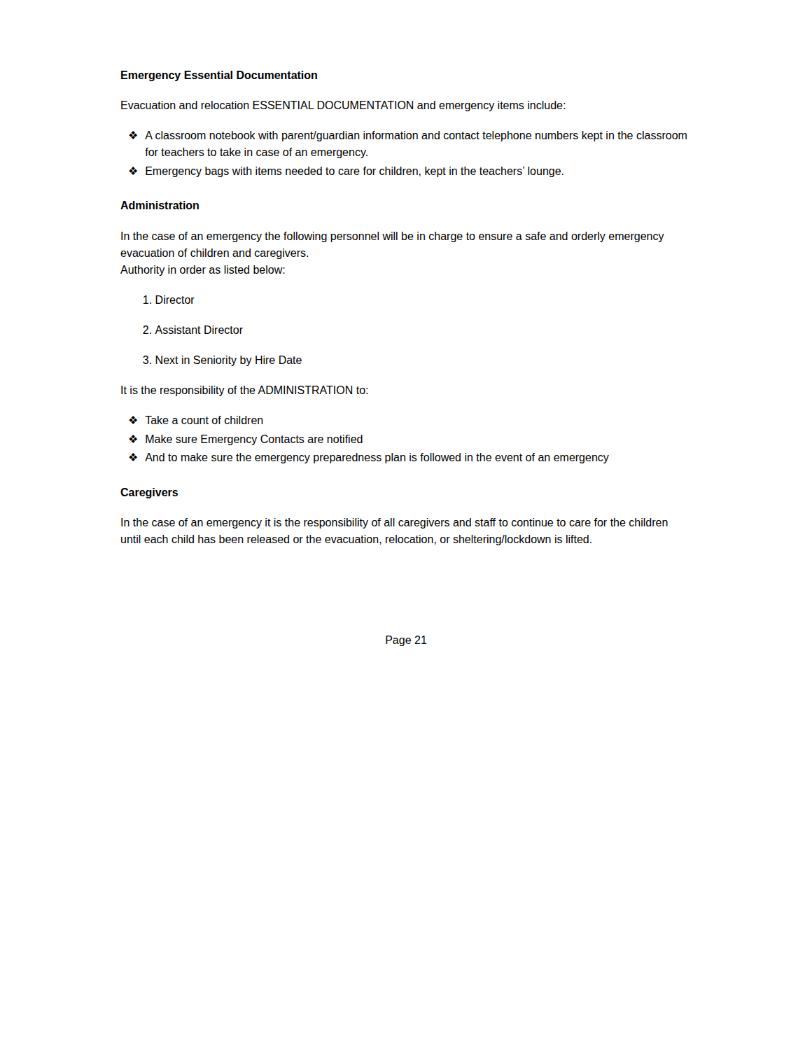Emergency Essential Documentation
Evacuation and relocation ESSENTIAL DOCUMENTATION and emergency items include:
A classroom notebook with parent/guardian information and contact telephone numbers kept in the classroom for teachers to take in case of an emergency.
Emergency bags with items needed to care for children, kept in the teachers’ lounge.
Administration
In the case of an emergency the following personnel will be in charge to ensure a safe and orderly emergency evacuation of children and caregivers.
Authority in order as listed below:
Director
Assistant Director
Next in Seniority by Hire Date
It is the responsibility of the ADMINISTRATION to:
Take a count of children
Make sure Emergency Contacts are notified
And to make sure the emergency preparedness plan is followed in the event of an emergency
Caregivers
In the case of an emergency it is the responsibility of all caregivers and staff to continue to care for the children until each child has been released or the evacuation, relocation, or sheltering/lockdown is lifted.
Page 21